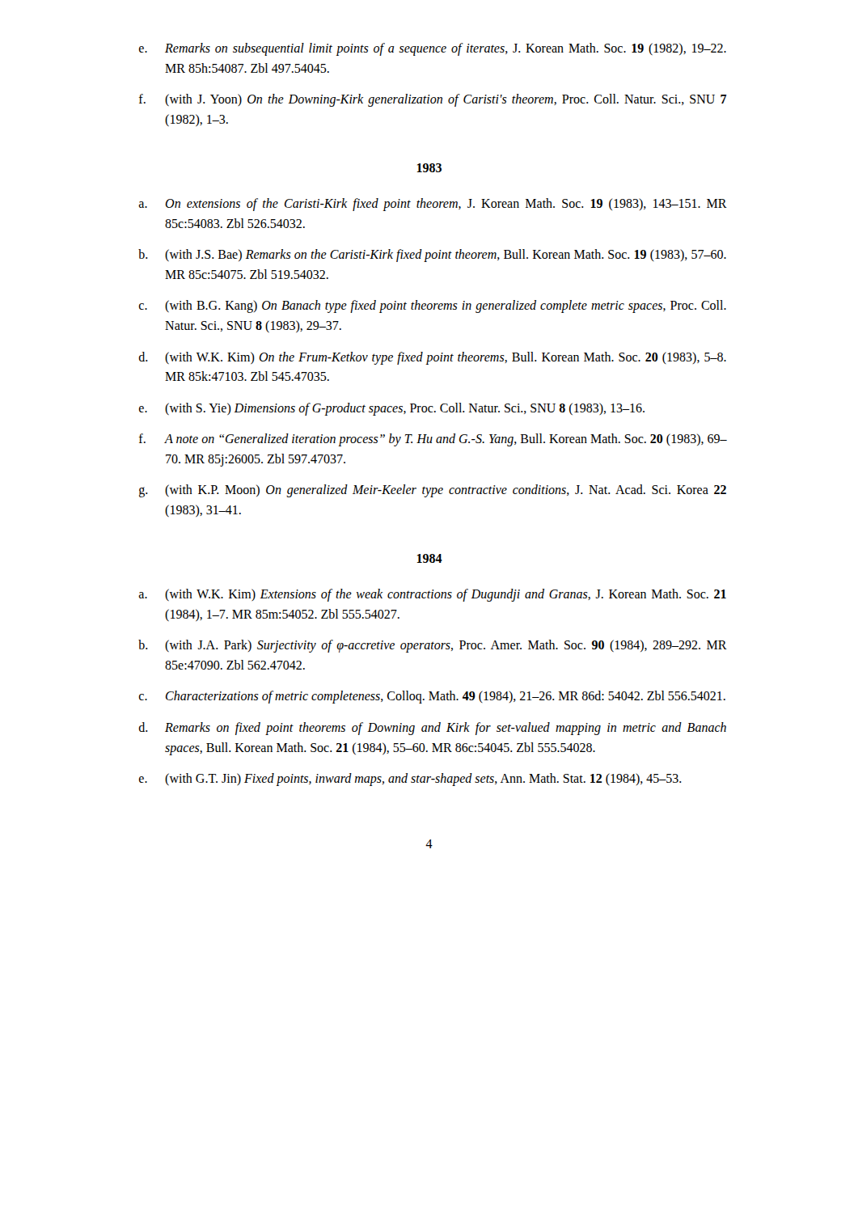e. Remarks on subsequential limit points of a sequence of iterates, J. Korean Math. Soc. 19 (1982), 19–22. MR 85h:54087. Zbl 497.54045.
f.(with J. Yoon) On the Downing-Kirk generalization of Caristi's theorem, Proc. Coll. Natur. Sci., SNU 7 (1982), 1–3.
1983
a. On extensions of the Caristi-Kirk fixed point theorem, J. Korean Math. Soc. 19 (1983), 143–151. MR 85c:54083. Zbl 526.54032.
b.(with J.S. Bae) Remarks on the Caristi-Kirk fixed point theorem, Bull. Korean Math. Soc. 19 (1983), 57–60. MR 85c:54075. Zbl 519.54032.
c.(with B.G. Kang) On Banach type fixed point theorems in generalized complete metric spaces, Proc. Coll. Natur. Sci., SNU 8 (1983), 29–37.
d.(with W.K. Kim) On the Frum-Ketkov type fixed point theorems, Bull. Korean Math. Soc. 20 (1983), 5–8. MR 85k:47103. Zbl 545.47035.
e.(with S. Yie) Dimensions of G-product spaces, Proc. Coll. Natur. Sci., SNU 8 (1983), 13–16.
f. A note on “Generalized iteration process” by T. Hu and G.-S. Yang, Bull. Korean Math. Soc. 20 (1983), 69–70. MR 85j:26005. Zbl 597.47037.
g.(with K.P. Moon) On generalized Meir-Keeler type contractive conditions, J. Nat. Acad. Sci. Korea 22 (1983), 31–41.
1984
a.(with W.K. Kim) Extensions of the weak contractions of Dugundji and Granas, J. Korean Math. Soc. 21 (1984), 1–7. MR 85m:54052. Zbl 555.54027.
b.(with J.A. Park) Surjectivity of φ-accretive operators, Proc. Amer. Math. Soc. 90 (1984), 289–292. MR 85e:47090. Zbl 562.47042.
c. Characterizations of metric completeness, Colloq. Math. 49 (1984), 21–26. MR 86d: 54042. Zbl 556.54021.
d. Remarks on fixed point theorems of Downing and Kirk for set-valued mapping in metric and Banach spaces, Bull. Korean Math. Soc. 21 (1984), 55–60. MR 86c:54045. Zbl 555.54028.
e.(with G.T. Jin) Fixed points, inward maps, and star-shaped sets, Ann. Math. Stat. 12 (1984), 45–53.
4